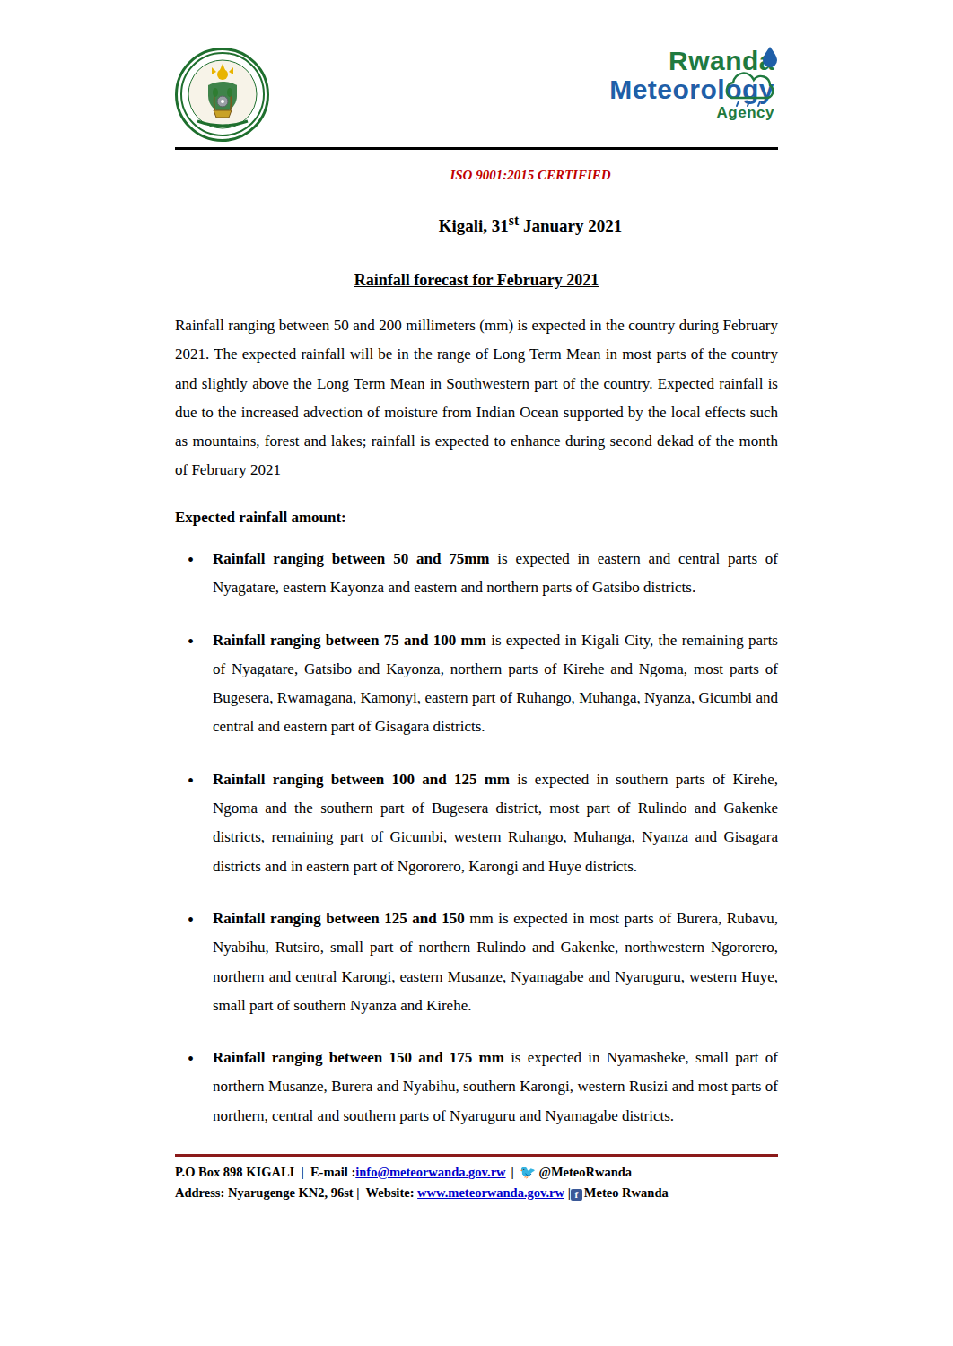Rwanda
Meteorology
Agency
ISO 9001:2015 CERTIFIED
Kigali, 31st January 2021
Rainfall forecast for February 2021
Rainfall ranging between 50 and 200 millimeters (mm) is expected in the country during February 2021. The expected rainfall will be in the range of Long Term Mean in most parts of the country and slightly above the Long Term Mean in Southwestern part of the country. Expected rainfall is due to the increased advection of moisture from Indian Ocean supported by the local effects such as mountains, forest and lakes; rainfall is expected to enhance during second dekad of the month of February 2021
Expected rainfall amount:
Rainfall ranging between 50 and 75mm is expected in eastern and central parts of Nyagatare, eastern Kayonza and eastern and northern parts of Gatsibo districts.
Rainfall ranging between 75 and 100 mm is expected in Kigali City, the remaining parts of Nyagatare, Gatsibo and Kayonza, northern parts of Kirehe and Ngoma, most parts of Bugesera, Rwamagana, Kamonyi, eastern part of Ruhango, Muhanga, Nyanza, Gicumbi and central and eastern part of Gisagara districts.
Rainfall ranging between 100 and 125 mm is expected in southern parts of Kirehe, Ngoma and the southern part of Bugesera district, most part of Rulindo and Gakenke districts, remaining part of Gicumbi, western Ruhango, Muhanga, Nyanza and Gisagara districts and in eastern part of Ngororero, Karongi and Huye districts.
Rainfall ranging between 125 and 150 mm is expected in most parts of Burera, Rubavu, Nyabihu, Rutsiro, small part of northern Rulindo and Gakenke, northwestern Ngororero, northern and central Karongi, eastern Musanze, Nyamagabe and Nyaruguru, western Huye, small part of southern Nyanza and Kirehe.
Rainfall ranging between 150 and 175 mm is expected in Nyamasheke, small part of northern Musanze, Burera and Nyabihu, southern Karongi, western Rusizi and most parts of northern, central and southern parts of Nyaruguru and Nyamagabe districts.
P.O Box 898 KIGALI | E-mail :info@meteorwanda.gov.rw|🐦 @MeteoRwanda
Address: Nyarugenge KN2, 96st | Website: www.meteorwanda.gov.rw |f Meteo Rwanda